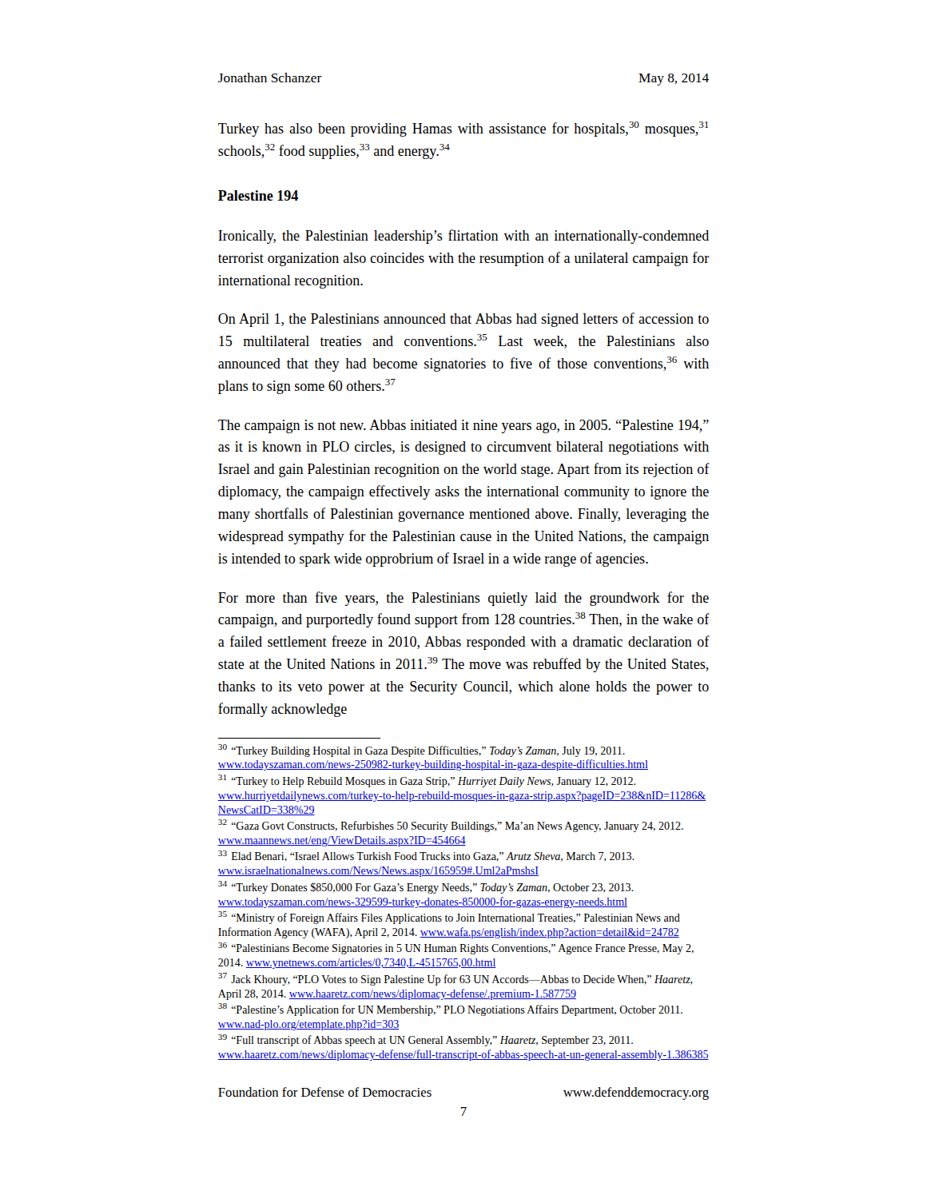Jonathan Schanzer May 8, 2014
Turkey has also been providing Hamas with assistance for hospitals,30 mosques,31 schools,32 food supplies,33 and energy.34
Palestine 194
Ironically, the Palestinian leadership’s flirtation with an internationally-condemned terrorist organization also coincides with the resumption of a unilateral campaign for international recognition.
On April 1, the Palestinians announced that Abbas had signed letters of accession to 15 multilateral treaties and conventions.35 Last week, the Palestinians also announced that they had become signatories to five of those conventions,36 with plans to sign some 60 others.37
The campaign is not new. Abbas initiated it nine years ago, in 2005. “Palestine 194,” as it is known in PLO circles, is designed to circumvent bilateral negotiations with Israel and gain Palestinian recognition on the world stage. Apart from its rejection of diplomacy, the campaign effectively asks the international community to ignore the many shortfalls of Palestinian governance mentioned above. Finally, leveraging the widespread sympathy for the Palestinian cause in the United Nations, the campaign is intended to spark wide opprobrium of Israel in a wide range of agencies.
For more than five years, the Palestinians quietly laid the groundwork for the campaign, and purportedly found support from 128 countries.38 Then, in the wake of a failed settlement freeze in 2010, Abbas responded with a dramatic declaration of state at the United Nations in 2011.39 The move was rebuffed by the United States, thanks to its veto power at the Security Council, which alone holds the power to formally acknowledge
30 “Turkey Building Hospital in Gaza Despite Difficulties,” Today’s Zaman, July 19, 2011.
www.todayszaman.com/news-250982-turkey-building-hospital-in-gaza-despite-difficulties.html
31 “Turkey to Help Rebuild Mosques in Gaza Strip,” Hurriyet Daily News, January 12, 2012.
www.hurriyetdailynews.com/turkey-to-help-rebuild-mosques-in-gaza-strip.aspx?pageID=238&nID=11286&NewsCatID=338%29
32 “Gaza Govt Constructs, Refurbishes 50 Security Buildings,” Ma’an News Agency, January 24, 2012.
www.maannews.net/eng/ViewDetails.aspx?ID=454664
33 Elad Benari, “Israel Allows Turkish Food Trucks into Gaza,” Arutz Sheva, March 7, 2013.
www.israelnationalnews.com/News/News.aspx/165959#.Uml2aPmshsI
34 “Turkey Donates $850,000 For Gaza’s Energy Needs,” Today’s Zaman, October 23, 2013.
www.todayszaman.com/news-329599-turkey-donates-850000-for-gazas-energy-needs.html
35 “Ministry of Foreign Affairs Files Applications to Join International Treaties,” Palestinian News and Information Agency (WAFA), April 2, 2014. www.wafa.ps/english/index.php?action=detail&id=24782
36 “Palestinians Become Signatories in 5 UN Human Rights Conventions,” Agence France Presse, May 2, 2014. www.ynetnews.com/articles/0,7340,L-4515765,00.html
37 Jack Khoury, “PLO Votes to Sign Palestine Up for 63 UN Accords—Abbas to Decide When,” Haaretz, April 28, 2014. www.haaretz.com/news/diplomacy-defense/.premium-1.587759
38 “Palestine’s Application for UN Membership,” PLO Negotiations Affairs Department, October 2011.
www.nad-plo.org/etemplate.php?id=303
39 “Full transcript of Abbas speech at UN General Assembly,” Haaretz, September 23, 2011.
www.haaretz.com/news/diplomacy-defense/full-transcript-of-abbas-speech-at-un-general-assembly-1.386385
Foundation for Defense of Democracies www.defenddemocracy.org
7